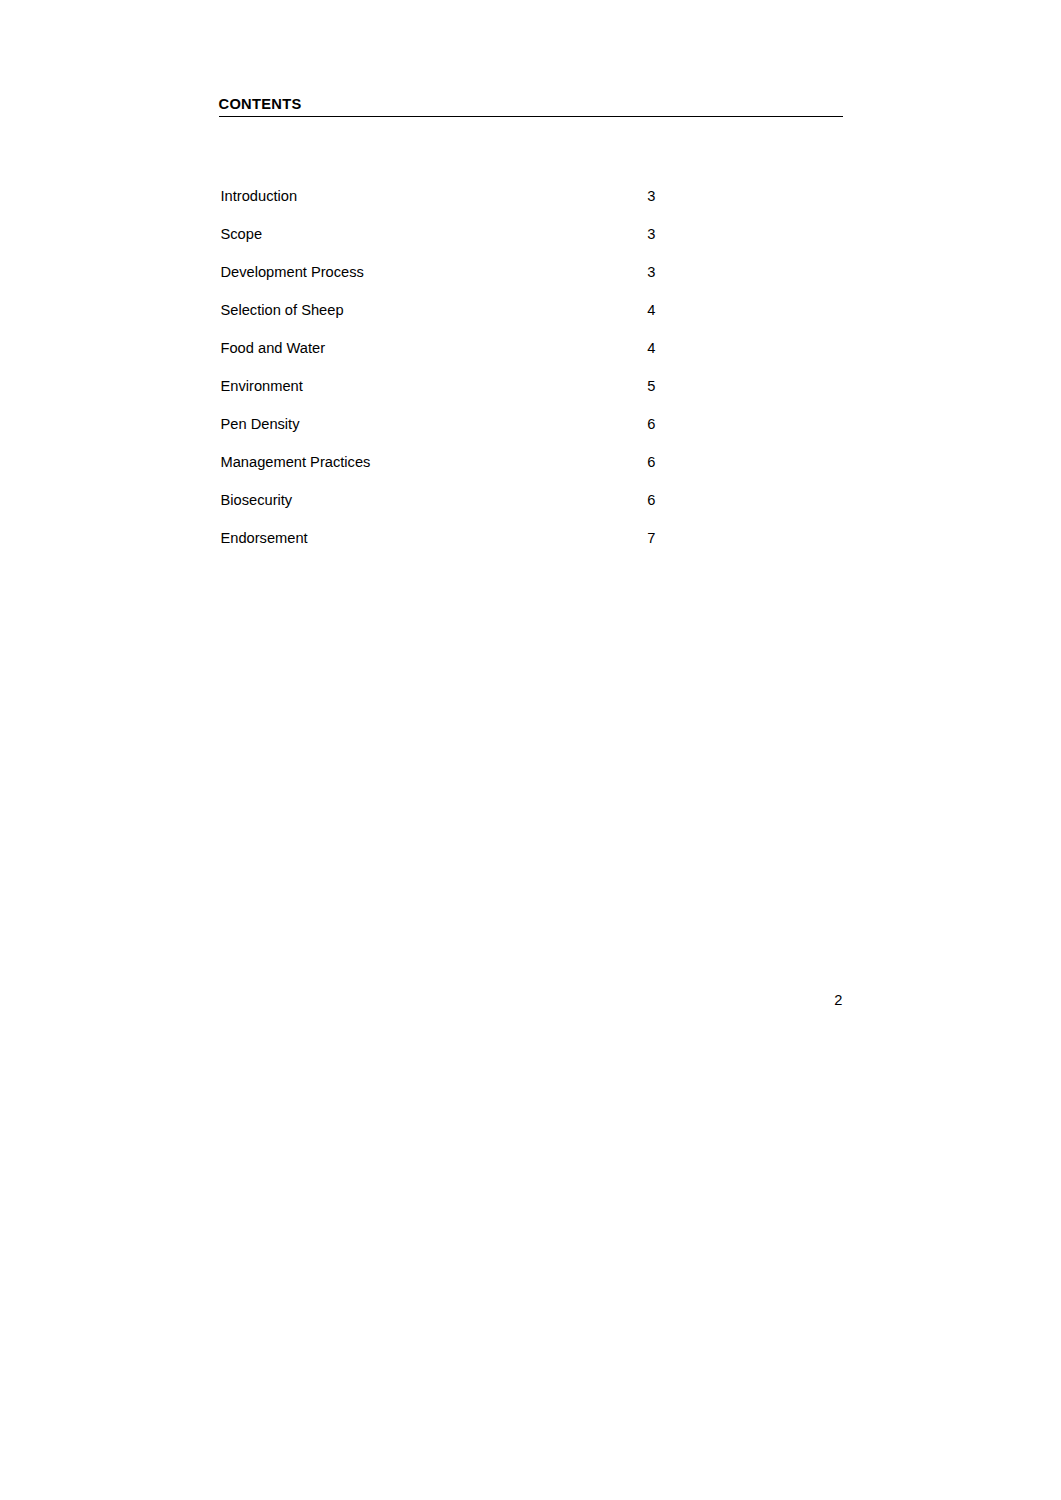CONTENTS
| Introduction | 3 |
| Scope | 3 |
| Development Process | 3 |
| Selection of Sheep | 4 |
| Food and Water | 4 |
| Environment | 5 |
| Pen Density | 6 |
| Management Practices | 6 |
| Biosecurity | 6 |
| Endorsement | 7 |
2